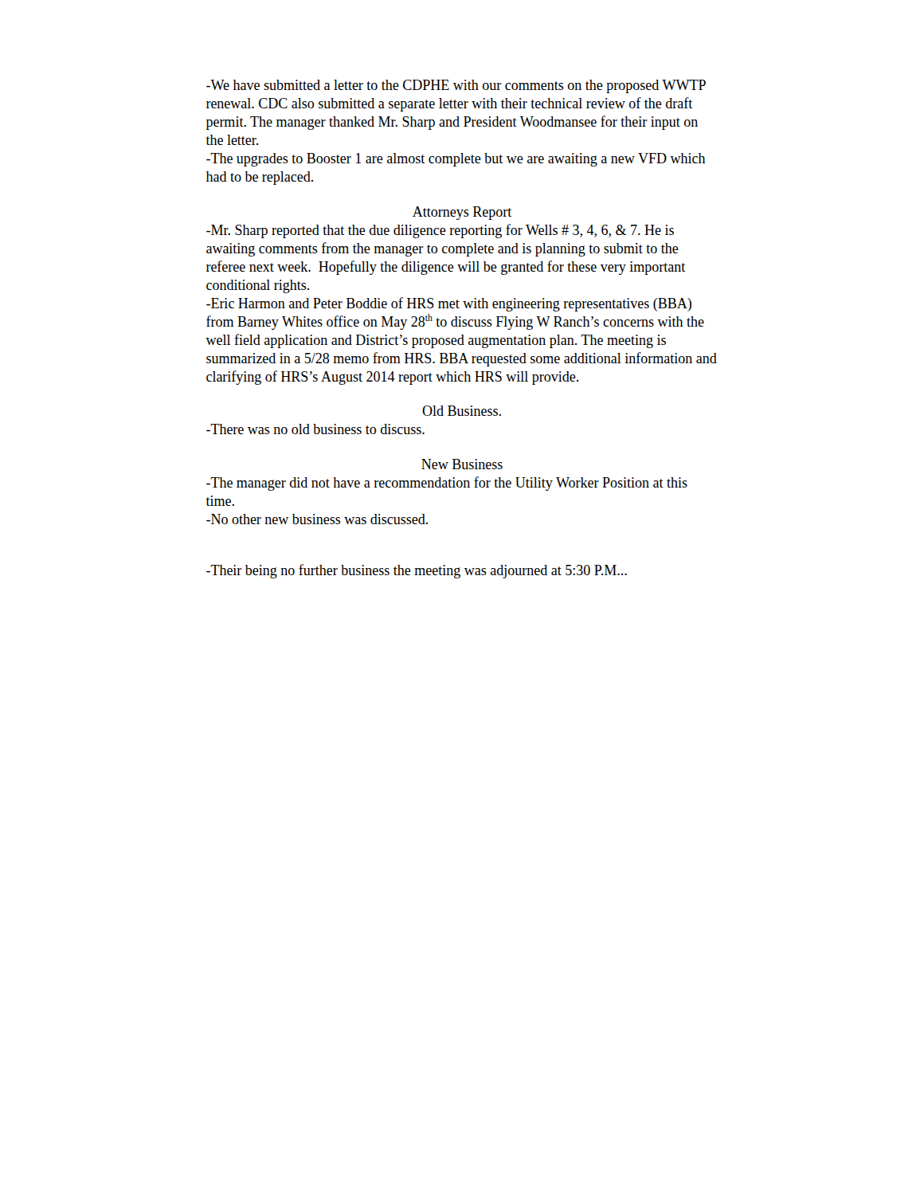-We have submitted a letter to the CDPHE with our comments on the proposed WWTP renewal. CDC also submitted a separate letter with their technical review of the draft permit. The manager thanked Mr. Sharp and President Woodmansee for their input on the letter.
-The upgrades to Booster 1 are almost complete but we are awaiting a new VFD which had to be replaced.
Attorneys Report
-Mr. Sharp reported that the due diligence reporting for Wells # 3, 4, 6, & 7. He is awaiting comments from the manager to complete and is planning to submit to the referee next week. Hopefully the diligence will be granted for these very important conditional rights.
-Eric Harmon and Peter Boddie of HRS met with engineering representatives (BBA) from Barney Whites office on May 28th to discuss Flying W Ranch’s concerns with the well field application and District’s proposed augmentation plan. The meeting is summarized in a 5/28 memo from HRS. BBA requested some additional information and clarifying of HRS’s August 2014 report which HRS will provide.
Old Business.
-There was no old business to discuss.
New Business
-The manager did not have a recommendation for the Utility Worker Position at this time.
-No other new business was discussed.
-Their being no further business the meeting was adjourned at 5:30 P.M...